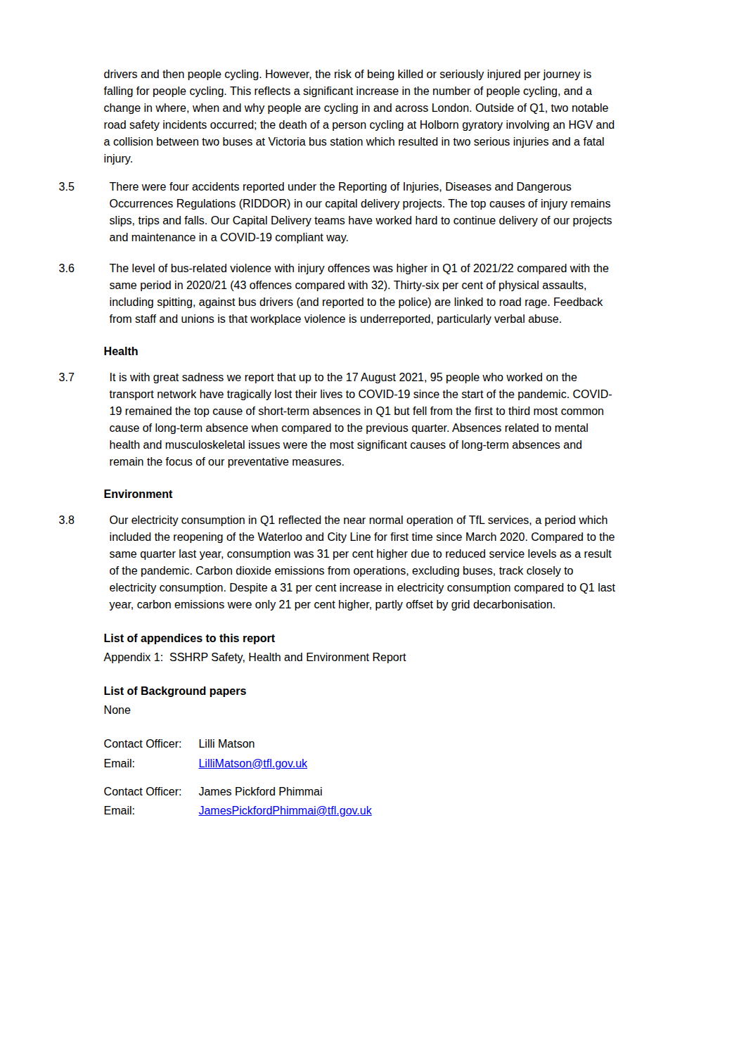drivers and then people cycling. However, the risk of being killed or seriously injured per journey is falling for people cycling. This reflects a significant increase in the number of people cycling, and a change in where, when and why people are cycling in and across London. Outside of Q1, two notable road safety incidents occurred; the death of a person cycling at Holborn gyratory involving an HGV and a collision between two buses at Victoria bus station which resulted in two serious injuries and a fatal injury.
3.5
There were four accidents reported under the Reporting of Injuries, Diseases and Dangerous Occurrences Regulations (RIDDOR) in our capital delivery projects. The top causes of injury remains slips, trips and falls. Our Capital Delivery teams have worked hard to continue delivery of our projects and maintenance in a COVID-19 compliant way.
3.6
The level of bus-related violence with injury offences was higher in Q1 of 2021/22 compared with the same period in 2020/21 (43 offences compared with 32). Thirty-six per cent of physical assaults, including spitting, against bus drivers (and reported to the police) are linked to road rage. Feedback from staff and unions is that workplace violence is underreported, particularly verbal abuse.
Health
3.7
It is with great sadness we report that up to the 17 August 2021, 95 people who worked on the transport network have tragically lost their lives to COVID-19 since the start of the pandemic. COVID-19 remained the top cause of short-term absences in Q1 but fell from the first to third most common cause of long-term absence when compared to the previous quarter. Absences related to mental health and musculoskeletal issues were the most significant causes of long-term absences and remain the focus of our preventative measures.
Environment
3.8
Our electricity consumption in Q1 reflected the near normal operation of TfL services, a period which included the reopening of the Waterloo and City Line for first time since March 2020. Compared to the same quarter last year, consumption was 31 per cent higher due to reduced service levels as a result of the pandemic. Carbon dioxide emissions from operations, excluding buses, track closely to electricity consumption. Despite a 31 per cent increase in electricity consumption compared to Q1 last year, carbon emissions were only 21 per cent higher, partly offset by grid decarbonisation.
List of appendices to this report
Appendix 1: SSHRP Safety, Health and Environment Report
List of Background papers
None
| Contact Officer: | Lilli Matson |
| Email: | LilliMatson@tfl.gov.uk |
| Contact Officer: | James Pickford Phimmai |
| Email: | JamesPickfordPhimmai@tfl.gov.uk |